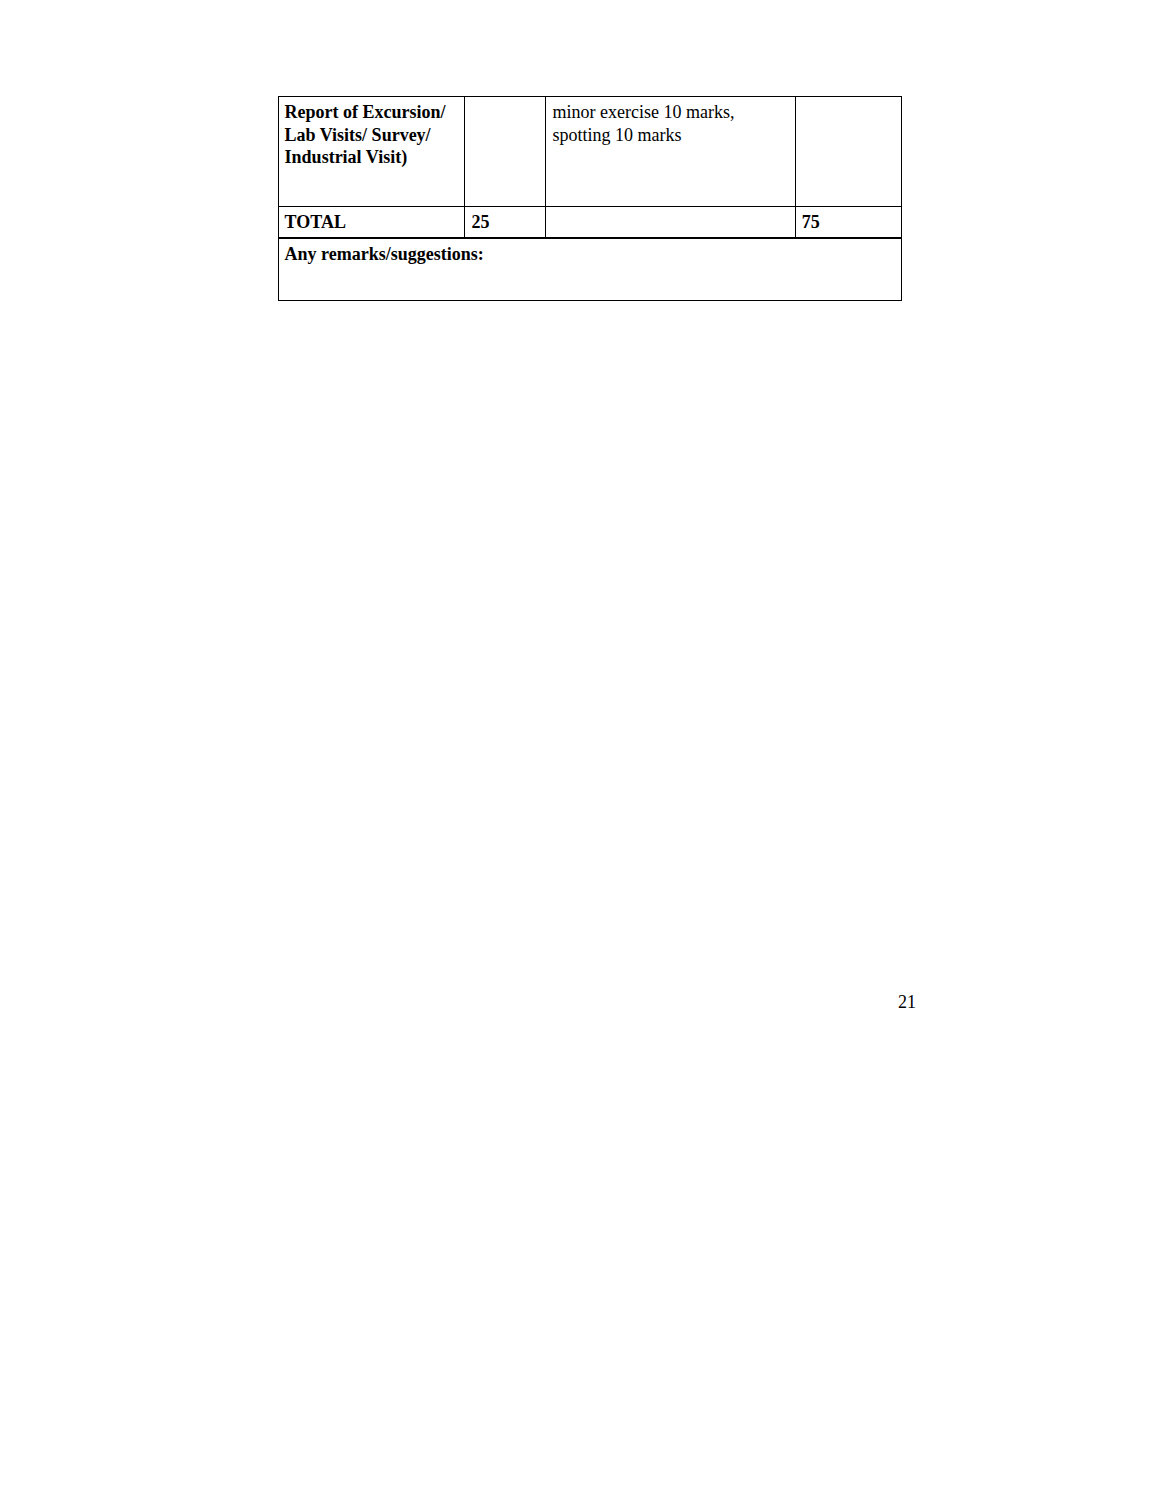| Report of Excursion/ Lab Visits/ Survey/ Industrial Visit) | | minor exercise 10 marks, spotting 10 marks | |
| TOTAL | 25 | | 75 |
| Any remarks/suggestions: |
21